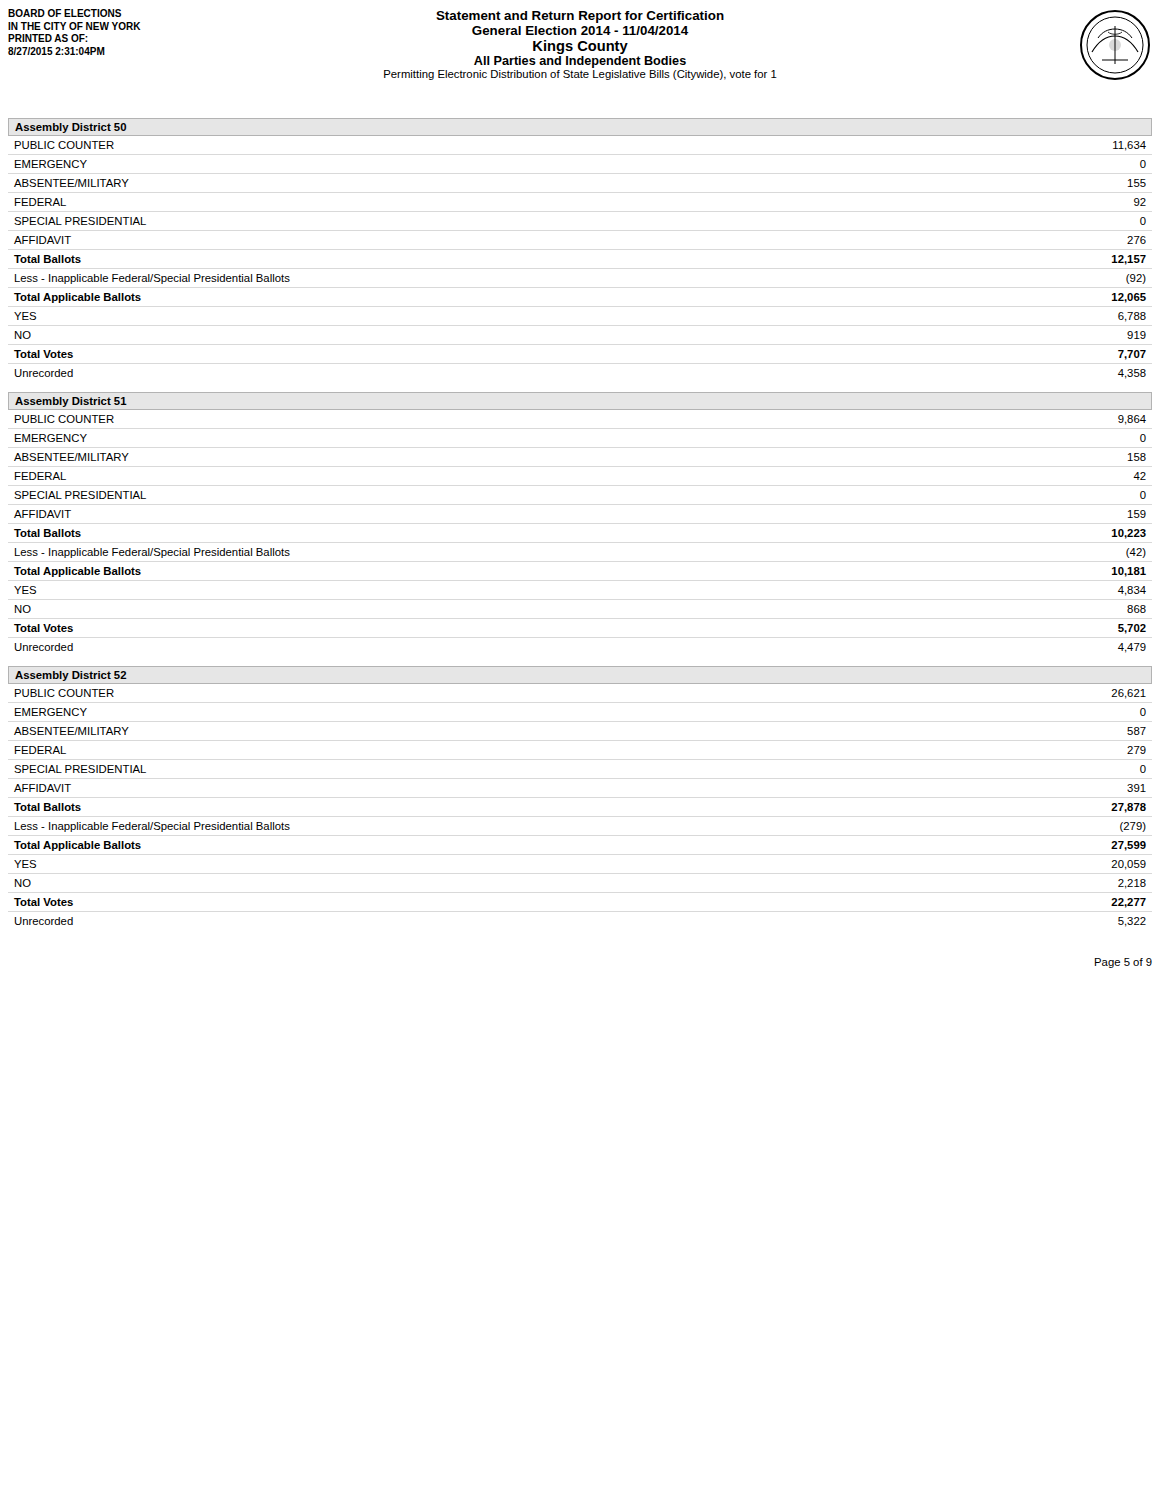BOARD OF ELECTIONS
IN THE CITY OF NEW YORK
PRINTED AS OF:
8/27/2015 2:31:04PM
Statement and Return Report for Certification
General Election 2014 - 11/04/2014
Kings County
All Parties and Independent Bodies
Permitting Electronic Distribution of State Legislative Bills (Citywide), vote for 1
Assembly District 50
| PUBLIC COUNTER | 11,634 |
| EMERGENCY | 0 |
| ABSENTEE/MILITARY | 155 |
| FEDERAL | 92 |
| SPECIAL PRESIDENTIAL | 0 |
| AFFIDAVIT | 276 |
| Total Ballots | 12,157 |
| Less - Inapplicable Federal/Special Presidential Ballots | (92) |
| Total Applicable Ballots | 12,065 |
| YES | 6,788 |
| NO | 919 |
| Total Votes | 7,707 |
| Unrecorded | 4,358 |
Assembly District 51
| PUBLIC COUNTER | 9,864 |
| EMERGENCY | 0 |
| ABSENTEE/MILITARY | 158 |
| FEDERAL | 42 |
| SPECIAL PRESIDENTIAL | 0 |
| AFFIDAVIT | 159 |
| Total Ballots | 10,223 |
| Less - Inapplicable Federal/Special Presidential Ballots | (42) |
| Total Applicable Ballots | 10,181 |
| YES | 4,834 |
| NO | 868 |
| Total Votes | 5,702 |
| Unrecorded | 4,479 |
Assembly District 52
| PUBLIC COUNTER | 26,621 |
| EMERGENCY | 0 |
| ABSENTEE/MILITARY | 587 |
| FEDERAL | 279 |
| SPECIAL PRESIDENTIAL | 0 |
| AFFIDAVIT | 391 |
| Total Ballots | 27,878 |
| Less - Inapplicable Federal/Special Presidential Ballots | (279) |
| Total Applicable Ballots | 27,599 |
| YES | 20,059 |
| NO | 2,218 |
| Total Votes | 22,277 |
| Unrecorded | 5,322 |
Page 5 of 9